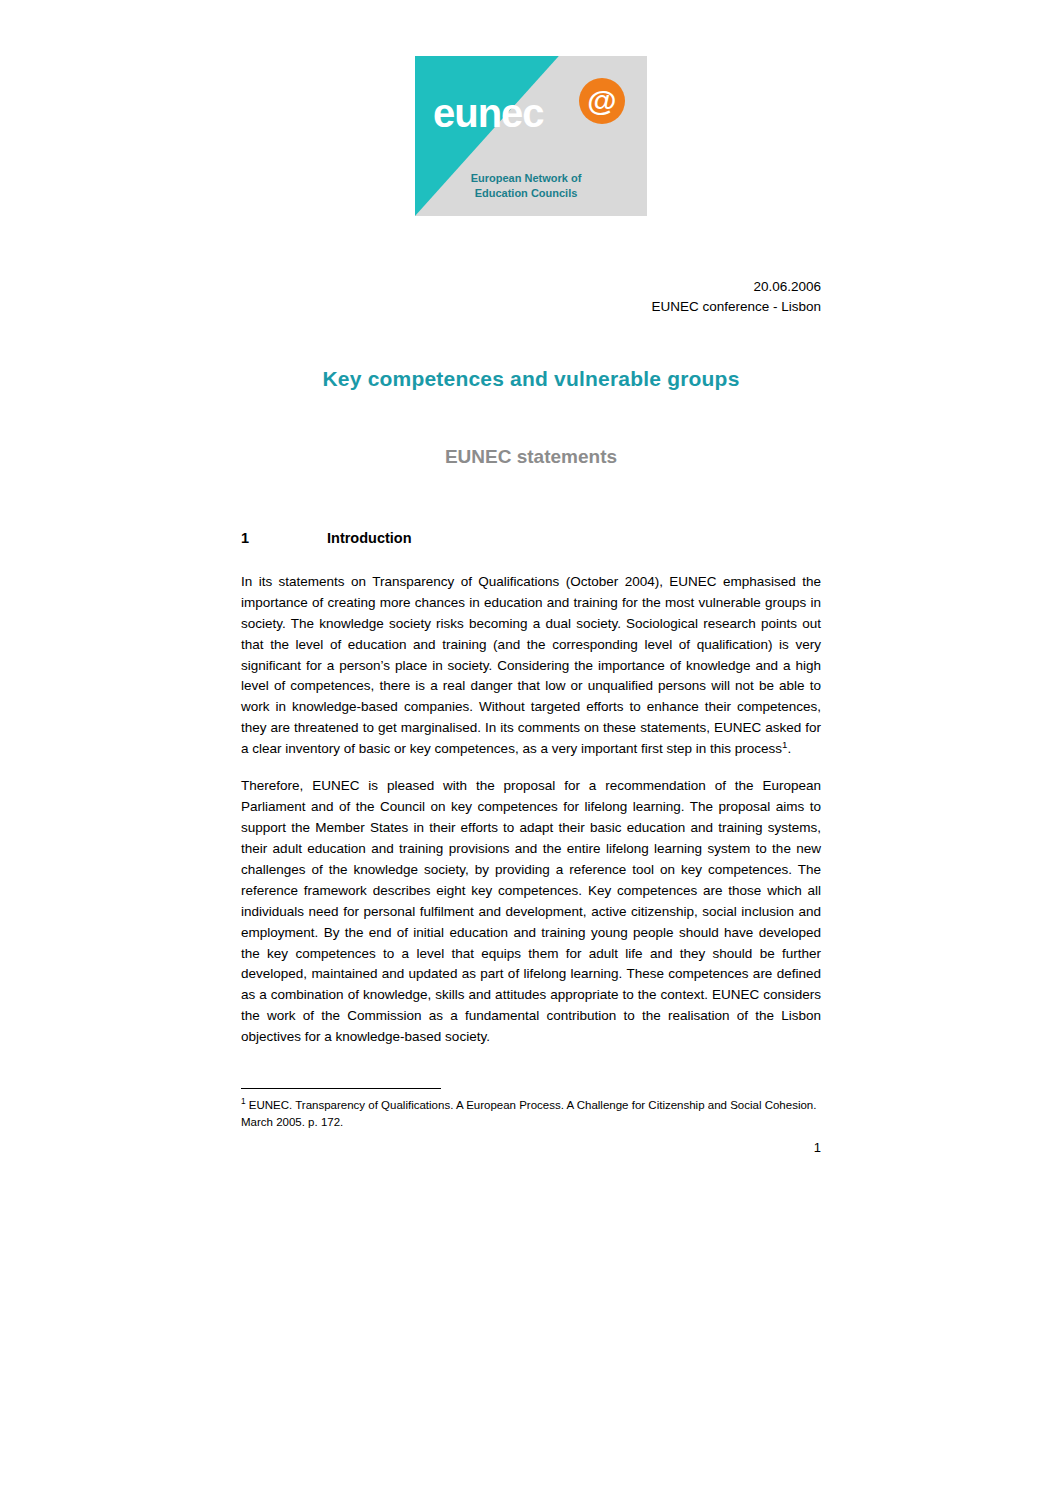eunec
@
European Network of
Education Councils
20.06.2006
EUNEC conference - Lisbon
Key competences and vulnerable groups
EUNEC statements
1 Introduction
In its statements on Transparency of Qualifications (October 2004), EUNEC emphasised the importance of creating more chances in education and training for the most vulnerable groups in society. The knowledge society risks becoming a dual society. Sociological research points out that the level of education and training (and the corresponding level of qualification) is very significant for a person’s place in society. Considering the importance of knowledge and a high level of competences, there is a real danger that low or unqualified persons will not be able to work in knowledge-based companies. Without targeted efforts to enhance their competences, they are threatened to get marginalised. In its comments on these statements, EUNEC asked for a clear inventory of basic or key competences, as a very important first step in this process1.
Therefore, EUNEC is pleased with the proposal for a recommendation of the European Parliament and of the Council on key competences for lifelong learning. The proposal aims to support the Member States in their efforts to adapt their basic education and training systems, their adult education and training provisions and the entire lifelong learning system to the new challenges of the knowledge society, by providing a reference tool on key competences. The reference framework describes eight key competences. Key competences are those which all individuals need for personal fulfilment and development, active citizenship, social inclusion and employment. By the end of initial education and training young people should have developed the key competences to a level that equips them for adult life and they should be further developed, maintained and updated as part of lifelong learning. These competences are defined as a combination of knowledge, skills and attitudes appropriate to the context. EUNEC considers the work of the Commission as a fundamental contribution to the realisation of the Lisbon objectives for a knowledge-based society.
1 EUNEC. Transparency of Qualifications. A European Process. A Challenge for Citizenship and Social Cohesion. March 2005. p. 172.
1